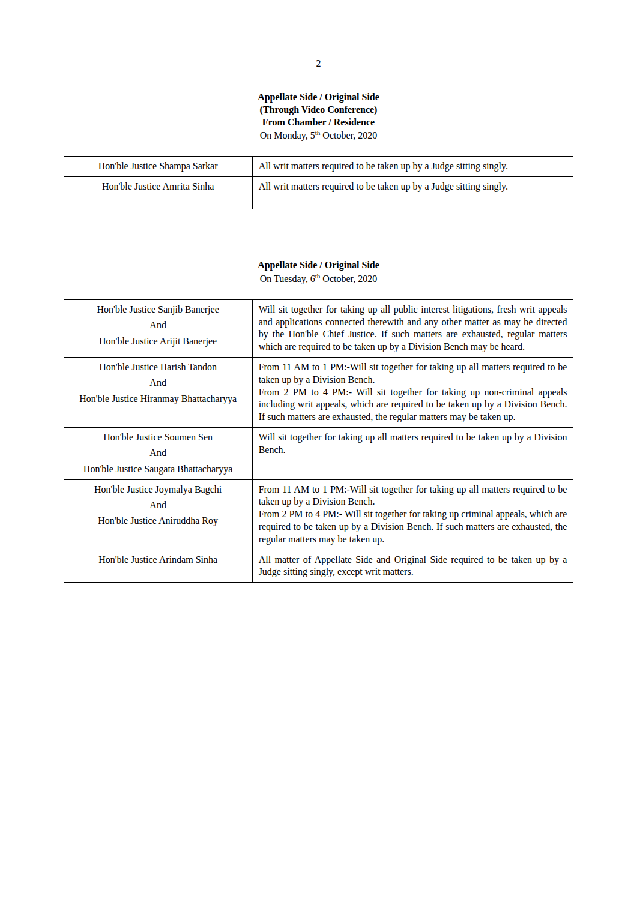2
Appellate Side / Original Side (Through Video Conference) From Chamber / Residence On Monday, 5th October, 2020
| Hon'ble Justice Shampa Sarkar | All writ matters required to be taken up by a Judge sitting singly. |
| Hon'ble Justice Amrita Sinha | All writ matters required to be taken up by a Judge sitting singly. |
Appellate Side / Original Side On Tuesday, 6th October, 2020
| Hon'ble Justice Sanjib Banerjee And Hon'ble Justice Arijit Banerjee | Will sit together for taking up all public interest litigations, fresh writ appeals and applications connected therewith and any other matter as may be directed by the Hon'ble Chief Justice. If such matters are exhausted, regular matters which are required to be taken up by a Division Bench may be heard. |
| Hon'ble Justice Harish Tandon And Hon'ble Justice Hiranmay Bhattacharyya | From 11 AM to 1 PM:-Will sit together for taking up all matters required to be taken up by a Division Bench. From 2 PM to 4 PM:- Will sit together for taking up non-criminal appeals including writ appeals, which are required to be taken up by a Division Bench. If such matters are exhausted, the regular matters may be taken up. |
| Hon'ble Justice Soumen Sen And Hon'ble Justice Saugata Bhattacharyya | Will sit together for taking up all matters required to be taken up by a Division Bench. |
| Hon'ble Justice Joymalya Bagchi And Hon'ble Justice Aniruddha Roy | From 11 AM to 1 PM:-Will sit together for taking up all matters required to be taken up by a Division Bench. From 2 PM to 4 PM:- Will sit together for taking up criminal appeals, which are required to be taken up by a Division Bench. If such matters are exhausted, the regular matters may be taken up. |
| Hon'ble Justice Arindam Sinha | All matter of Appellate Side and Original Side required to be taken up by a Judge sitting singly, except writ matters. |